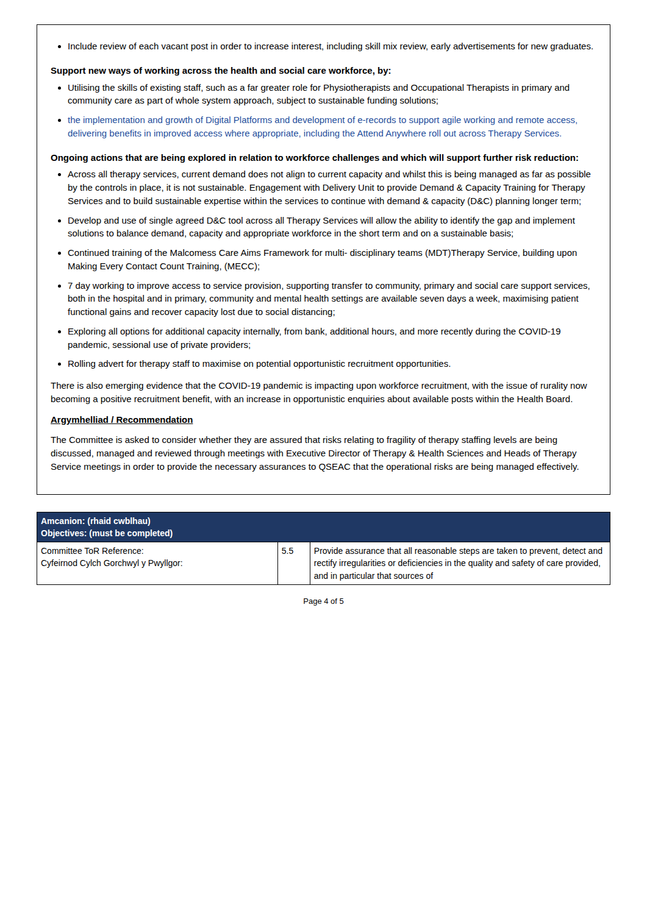Include review of each vacant post in order to increase interest, including skill mix review, early advertisements for new graduates.
Support new ways of working across the health and social care workforce, by:
Utilising the skills of existing staff, such as a far greater role for Physiotherapists and Occupational Therapists in primary and community care as part of whole system approach, subject to sustainable funding solutions;
the implementation and growth of Digital Platforms and development of e-records to support agile working and remote access, delivering benefits in improved access where appropriate, including the Attend Anywhere roll out across Therapy Services.
Ongoing actions that are being explored in relation to workforce challenges and which will support further risk reduction:
Across all therapy services, current demand does not align to current capacity and whilst this is being managed as far as possible by the controls in place, it is not sustainable. Engagement with Delivery Unit to provide Demand & Capacity Training for Therapy Services and to build sustainable expertise within the services to continue with demand & capacity (D&C) planning longer term;
Develop and use of single agreed D&C tool across all Therapy Services will allow the ability to identify the gap and implement solutions to balance demand, capacity and appropriate workforce in the short term and on a sustainable basis;
Continued training of the Malcomess Care Aims Framework for multi- disciplinary teams (MDT)Therapy Service, building upon Making Every Contact Count Training, (MECC);
7 day working to improve access to service provision, supporting transfer to community, primary and social care support services, both in the hospital and in primary, community and mental health settings are available seven days a week, maximising patient functional gains and recover capacity lost due to social distancing;
Exploring all options for additional capacity internally, from bank, additional hours, and more recently during the COVID-19 pandemic, sessional use of private providers;
Rolling advert for therapy staff to maximise on potential opportunistic recruitment opportunities.
There is also emerging evidence that the COVID-19 pandemic is impacting upon workforce recruitment, with the issue of rurality now becoming a positive recruitment benefit, with an increase in opportunistic enquiries about available posts within the Health Board.
Argymhelliad / Recommendation
The Committee is asked to consider whether they are assured that risks relating to fragility of therapy staffing levels are being discussed, managed and reviewed through meetings with Executive Director of Therapy & Health Sciences and Heads of Therapy Service meetings in order to provide the necessary assurances to QSEAC that the operational risks are being managed effectively.
| Amcanion: (rhaid cwblhau) Objectives: (must be completed) |
| Committee ToR Reference: Cyfeirnod Cylch Gorchwyl y Pwyllgor: | 5.5 | Provide assurance that all reasonable steps are taken to prevent, detect and rectify irregularities or deficiencies in the quality and safety of care provided, and in particular that sources of |
Page 4 of 5